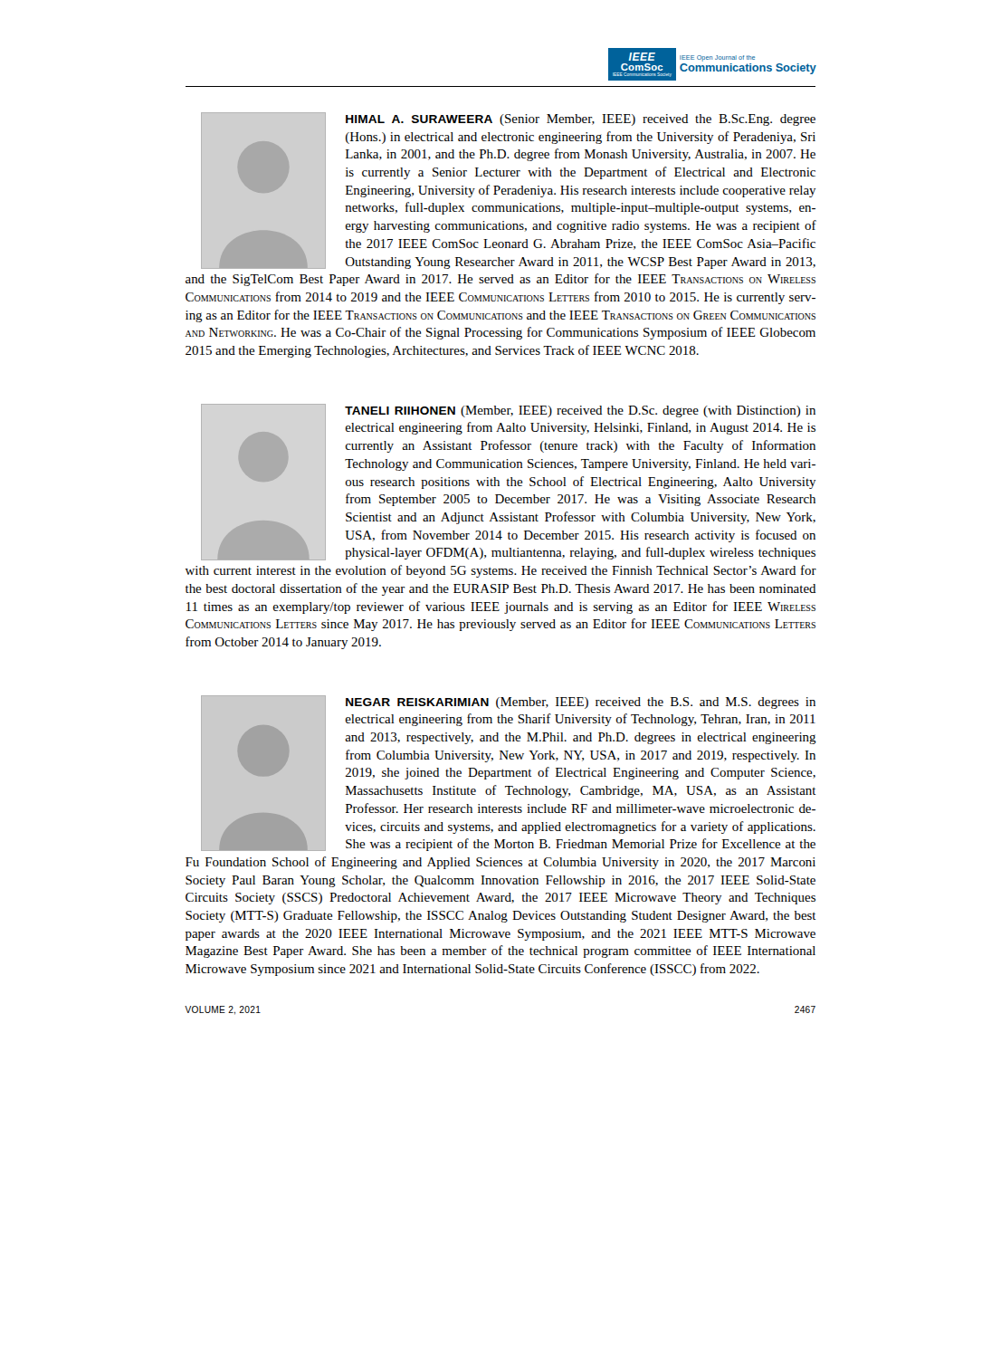IEEE ComSoc IEEE Communications Society IEEE Open Journal of the Communications Society
HIMAL A. SURAWEERA (Senior Member, IEEE) received the B.Sc.Eng. degree (Hons.) in electrical and electronic engineering from the University of Peradeniya, Sri Lanka, in 2001, and the Ph.D. degree from Monash University, Australia, in 2007. He is currently a Senior Lecturer with the Department of Electrical and Electronic Engineering, University of Peradeniya. His research interests include cooperative relay networks, full-duplex communications, multiple-input–multiple-output systems, energy harvesting communications, and cognitive radio systems. He was a recipient of the 2017 IEEE ComSoc Leonard G. Abraham Prize, the IEEE ComSoc Asia–Pacific Outstanding Young Researcher Award in 2011, the WCSP Best Paper Award in 2013, and the SigTelCom Best Paper Award in 2017. He served as an Editor for the IEEE Transactions on Wireless Communications from 2014 to 2019 and the IEEE Communications Letters from 2010 to 2015. He is currently serving as an Editor for the IEEE Transactions on Communications and the IEEE Transactions on Green Communications and Networking. He was a Co-Chair of the Signal Processing for Communications Symposium of IEEE Globecom 2015 and the Emerging Technologies, Architectures, and Services Track of IEEE WCNC 2018.
TANELI RIIHONEN (Member, IEEE) received the D.Sc. degree (with Distinction) in electrical engineering from Aalto University, Helsinki, Finland, in August 2014. He is currently an Assistant Professor (tenure track) with the Faculty of Information Technology and Communication Sciences, Tampere University, Finland. He held various research positions with the School of Electrical Engineering, Aalto University from September 2005 to December 2017. He was a Visiting Associate Research Scientist and an Adjunct Assistant Professor with Columbia University, New York, USA, from November 2014 to December 2015. His research activity is focused on physical-layer OFDM(A), multiantenna, relaying, and full-duplex wireless techniques with current interest in the evolution of beyond 5G systems. He received the Finnish Technical Sector’s Award for the best doctoral dissertation of the year and the EURASIP Best Ph.D. Thesis Award 2017. He has been nominated 11 times as an exemplary/top reviewer of various IEEE journals and is serving as an Editor for IEEE Wireless Communications Letters since May 2017. He has previously served as an Editor for IEEE Communications Letters from October 2014 to January 2019.
NEGAR REISKARIMIAN (Member, IEEE) received the B.S. and M.S. degrees in electrical engineering from the Sharif University of Technology, Tehran, Iran, in 2011 and 2013, respectively, and the M.Phil. and Ph.D. degrees in electrical engineering from Columbia University, New York, NY, USA, in 2017 and 2019, respectively. In 2019, she joined the Department of Electrical Engineering and Computer Science, Massachusetts Institute of Technology, Cambridge, MA, USA, as an Assistant Professor. Her research interests include RF and millimeter-wave microelectronic devices, circuits and systems, and applied electromagnetics for a variety of applications. She was a recipient of the Morton B. Friedman Memorial Prize for Excellence at the Fu Foundation School of Engineering and Applied Sciences at Columbia University in 2020, the 2017 Marconi Society Paul Baran Young Scholar, the Qualcomm Innovation Fellowship in 2016, the 2017 IEEE Solid-State Circuits Society (SSCS) Predoctoral Achievement Award, the 2017 IEEE Microwave Theory and Techniques Society (MTT-S) Graduate Fellowship, the ISSCC Analog Devices Outstanding Student Designer Award, the best paper awards at the 2020 IEEE International Microwave Symposium, and the 2021 IEEE MTT-S Microwave Magazine Best Paper Award. She has been a member of the technical program committee of IEEE International Microwave Symposium since 2021 and International Solid-State Circuits Conference (ISSCC) from 2022.
VOLUME 2, 2021 2467